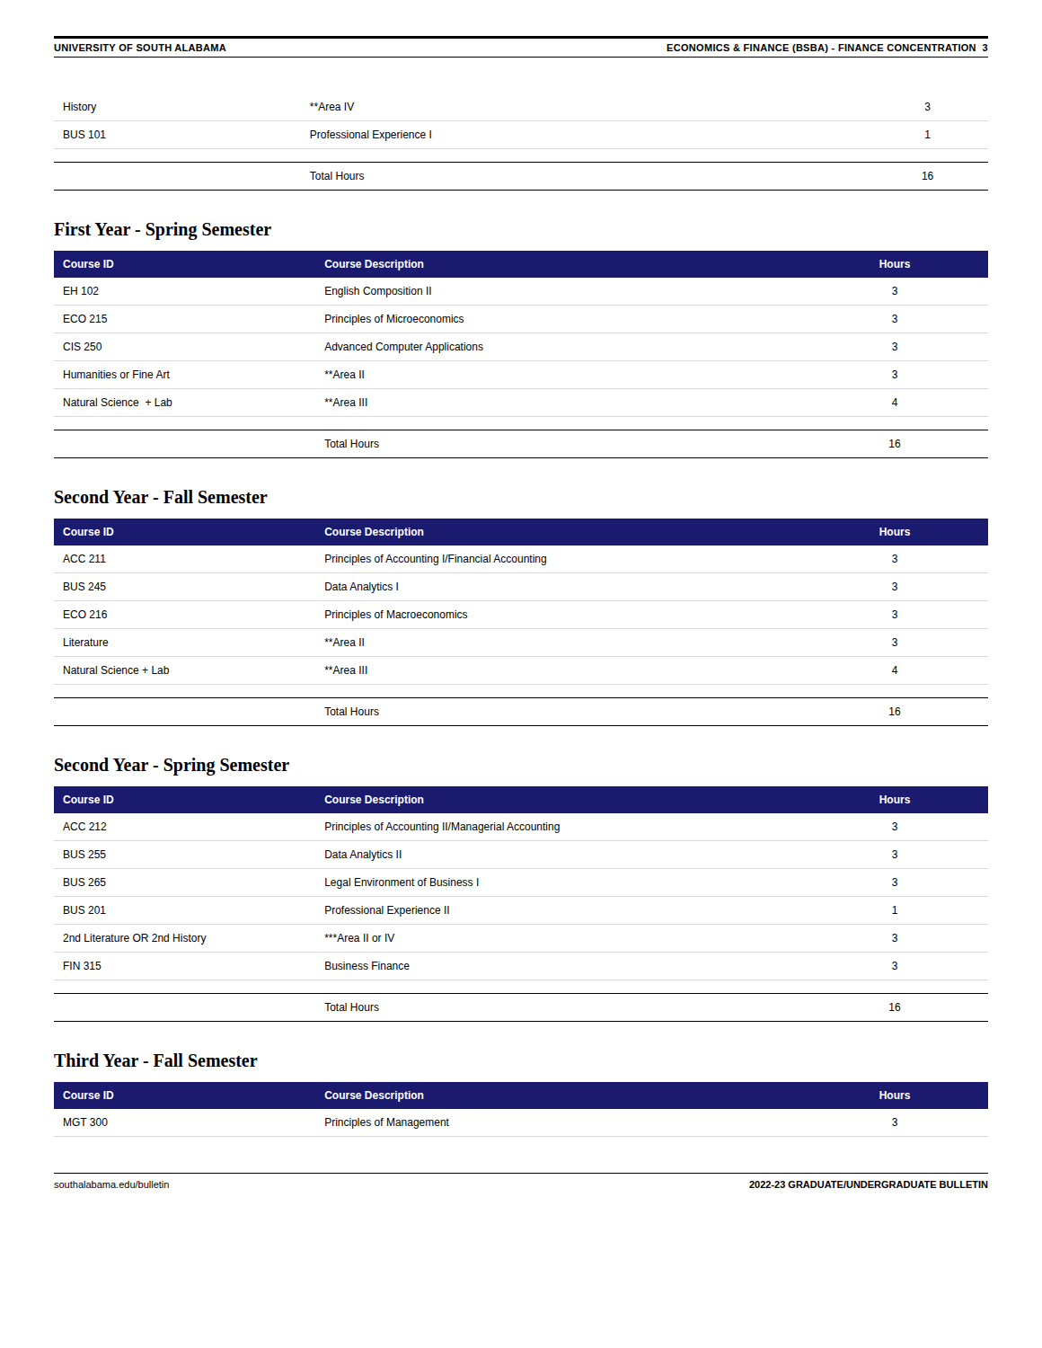UNIVERSITY OF SOUTH ALABAMA ECONOMICS & FINANCE (BSBA) - FINANCE CONCENTRATION 3
| Course ID | Course Description | Hours |
| --- | --- | --- |
| History | **Area IV | 3 |
| BUS 101 | Professional Experience I | 1 |
| | Total Hours | 16 |
First Year - Spring Semester
| Course ID | Course Description | Hours |
| --- | --- | --- |
| EH 102 | English Composition II | 3 |
| ECO 215 | Principles of Microeconomics | 3 |
| CIS 250 | Advanced Computer Applications | 3 |
| Humanities or Fine Art | **Area II | 3 |
| Natural Science + Lab | **Area III | 4 |
| | Total Hours | 16 |
Second Year - Fall Semester
| Course ID | Course Description | Hours |
| --- | --- | --- |
| ACC 211 | Principles of Accounting I/Financial Accounting | 3 |
| BUS 245 | Data Analytics I | 3 |
| ECO 216 | Principles of Macroeconomics | 3 |
| Literature | **Area II | 3 |
| Natural Science + Lab | **Area III | 4 |
| | Total Hours | 16 |
Second Year - Spring Semester
| Course ID | Course Description | Hours |
| --- | --- | --- |
| ACC 212 | Principles of Accounting II/Managerial Accounting | 3 |
| BUS 255 | Data Analytics II | 3 |
| BUS 265 | Legal Environment of Business I | 3 |
| BUS 201 | Professional Experience II | 1 |
| 2nd Literature OR 2nd History | ***Area II or IV | 3 |
| FIN 315 | Business Finance | 3 |
| | Total Hours | 16 |
Third Year - Fall Semester
| Course ID | Course Description | Hours |
| --- | --- | --- |
| MGT 300 | Principles of Management | 3 |
southalabama.edu/bulletin 2022-23 GRADUATE/UNDERGRADUATE BULLETIN